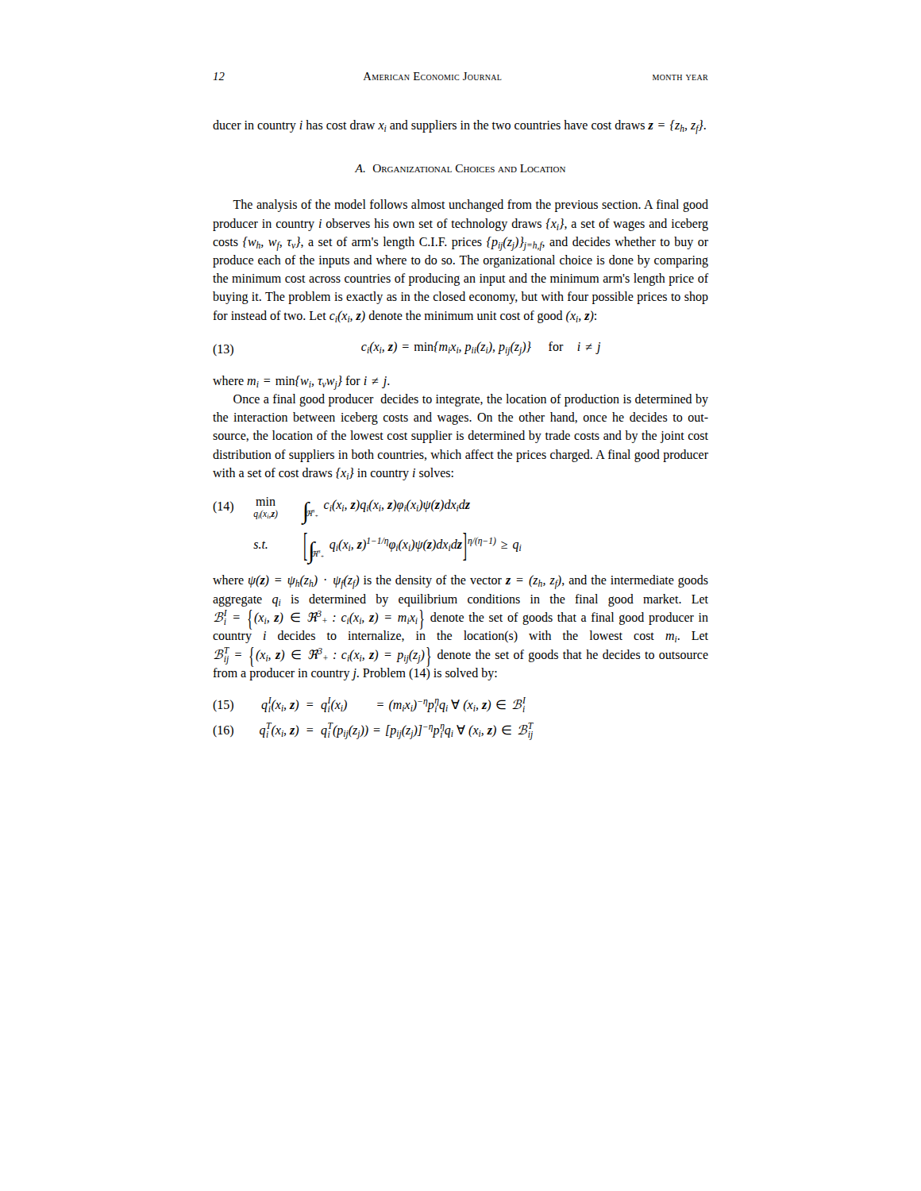12 American Economic Journal month year
ducer in country i has cost draw xi and suppliers in the two countries have cost draws z = {zh, zf}.
A. Organizational Choices and Location
The analysis of the model follows almost unchanged from the previous section. A final good producer in country i observes his own set of technology draws {xi}, a set of wages and iceberg costs {wh, wf, τv}, a set of arm's length C.I.F. prices {pij(zj)}j=h,f, and decides whether to buy or produce each of the inputs and where to do so. The organizational choice is done by comparing the minimum cost across countries of producing an input and the minimum arm's length price of buying it. The problem is exactly as in the closed economy, but with four possible prices to shop for instead of two. Let ci(xi, z) denote the minimum unit cost of good (xi, z):
(13)
ci(xi, z) = min{mixi, pii(zi), pij(zj)} for i ≠ j
where mi = min{wi, τvwj} for i ≠ j.
Once a final good producer decides to integrate, the location of production is determined by the interaction between iceberg costs and wages. On the other hand, once he decides to outsource, the location of the lowest cost supplier is determined by trade costs and by the joint cost distribution of suppliers in both countries, which affect the prices charged. A final good producer with a set of cost draws {xi} in country i solves:
(14)
min qi(xi,z)
∫ℜ3+ ci(xi, z)qi(xi, z)φi(xi)ψ(z)dxidz
s.t.
[∫ℜ3+ qi(xi, z)1−1/ηφi(xi)ψ(z)dxidz]η/(η−1) ≥ qi
where ψ(z) = ψh(zh) · ψf(zf) is the density of the vector z = (zh, zf), and the intermediate goods aggregate qi is determined by equilibrium conditions in the final good market. Let ℬIi = {(xi, z) ∈ ℜ3+ : ci(xi, z) = mixi} denote the set of goods that a final good producer in country i decides to internalize, in the location(s) with the lowest cost mi. Let ℬTij = {(xi, z) ∈ ℜ3+ : ci(xi, z) = pij(zj)} denote the set of goods that he decides to outsource from a producer in country j. Problem (14) is solved by:
(15)
qIi(xi, z)
=
qIi(xi) = (mixi)−ηpηiqi∀(xi, z) ∈ ℬIi
(16)
qTi(xi, z)
=
qTi(pij(zj)) = [pij(zj)]−ηpηiqi∀(xi, z) ∈ ℬTij